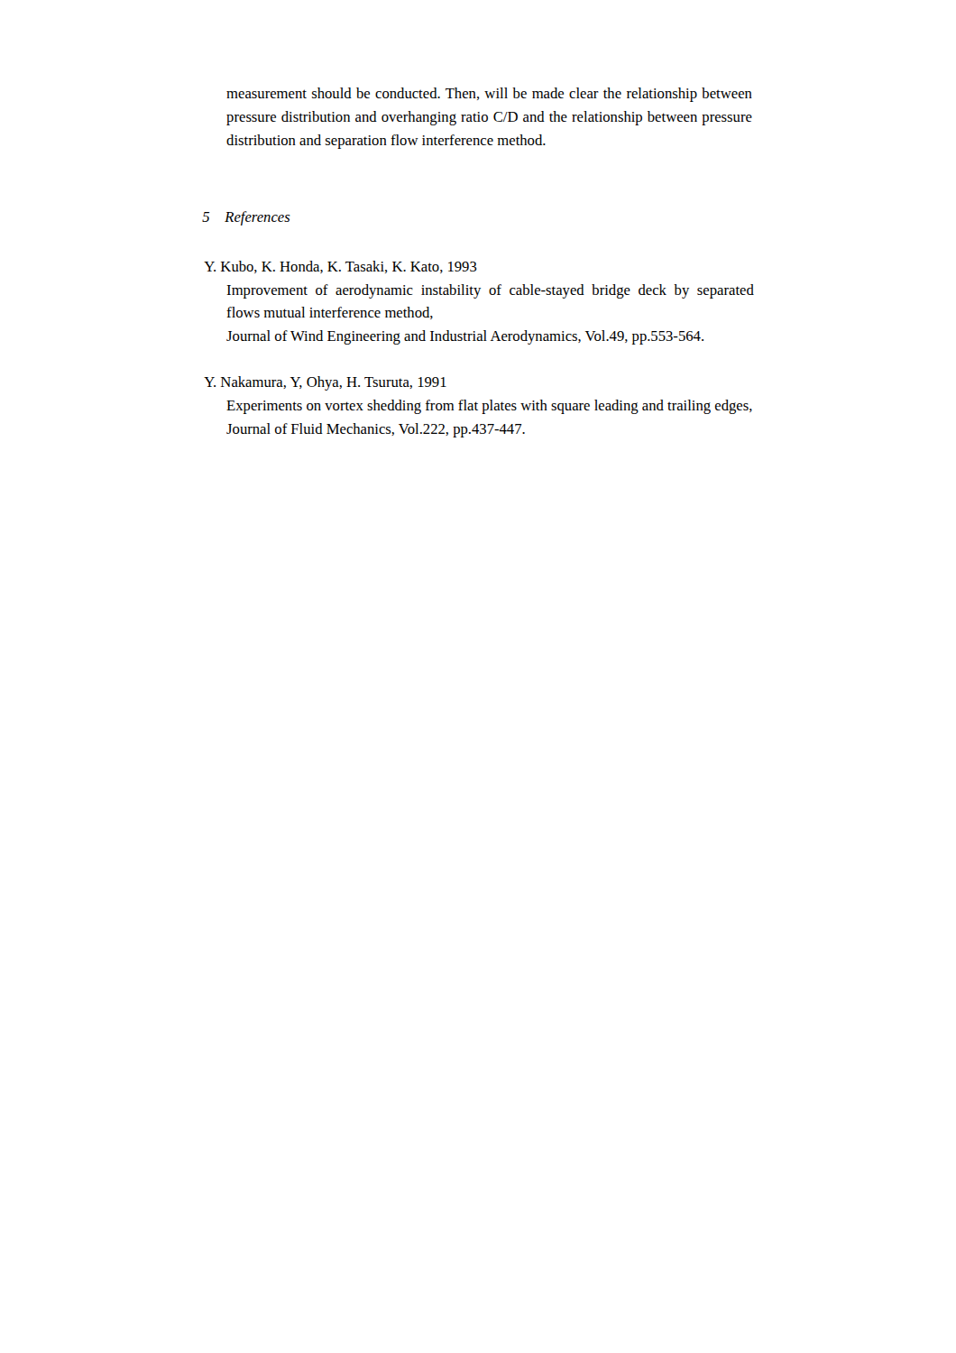measurement should be conducted. Then, will be made clear the relationship between pressure distribution and overhanging ratio C/D and the relationship between pressure distribution and separation flow interference method.
5 References
Y. Kubo, K. Honda, K. Tasaki, K. Kato, 1993
Improvement of aerodynamic instability of cable-stayed bridge deck by separated flows mutual interference method,Journal of Wind Engineering and Industrial Aerodynamics, Vol.49, pp.553-564.
Y. Nakamura, Y, Ohya, H. Tsuruta, 1991
Experiments on vortex shedding from flat plates with square leading and trailing edges, Journal of Fluid Mechanics, Vol.222, pp.437-447.